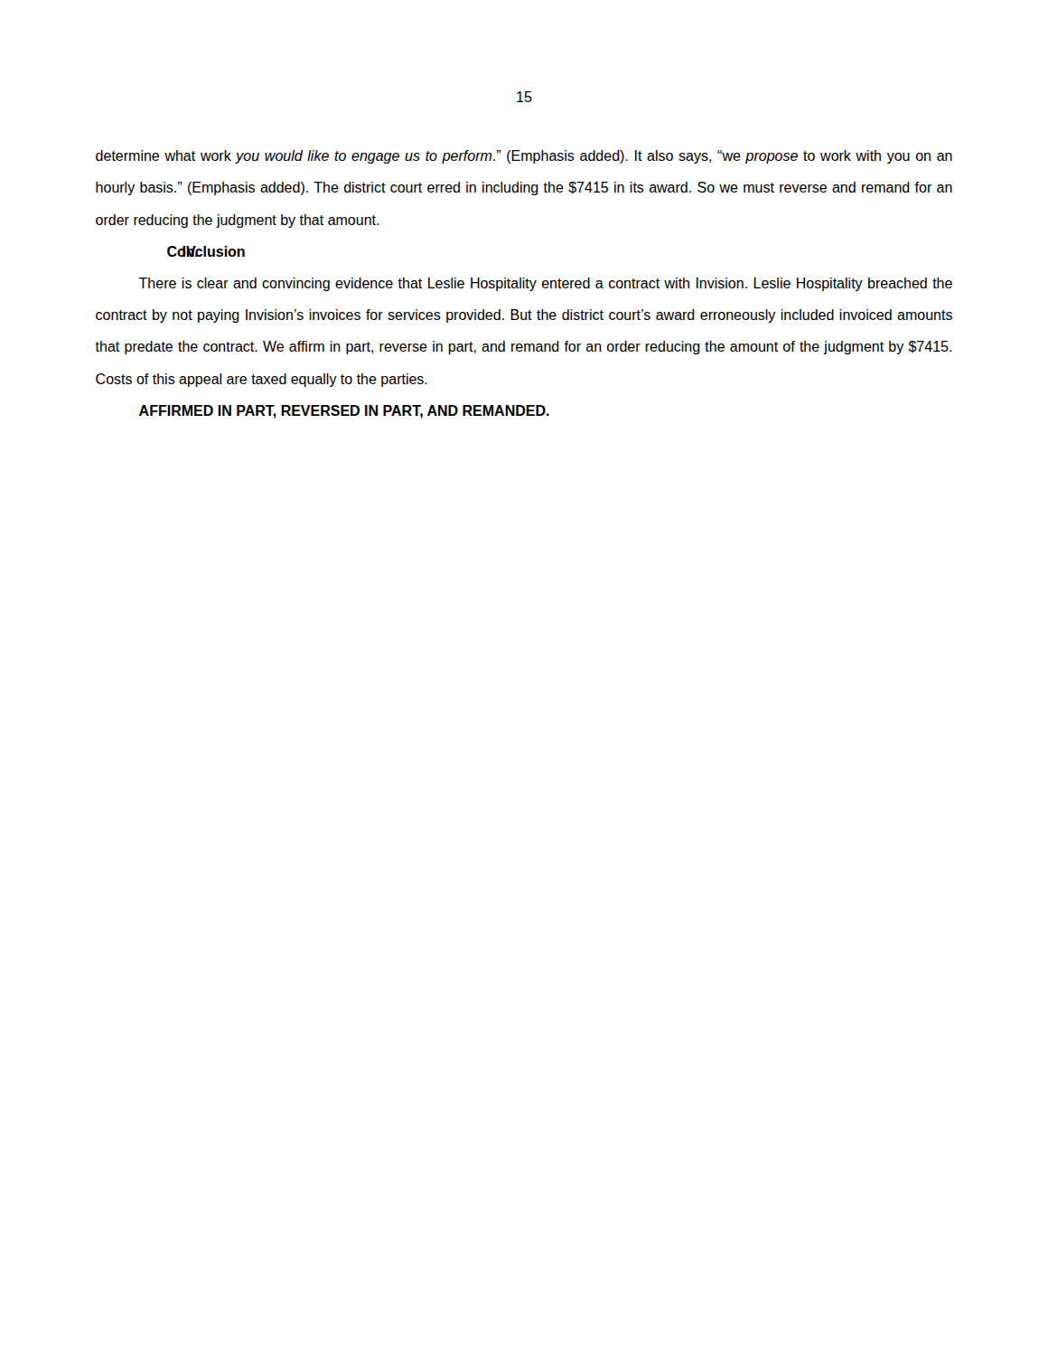15
determine what work you would like to engage us to perform.” (Emphasis added). It also says, “we propose to work with you on an hourly basis.” (Emphasis added). The district court erred in including the $7415 in its award. So we must reverse and remand for an order reducing the judgment by that amount.
IV. Conclusion
There is clear and convincing evidence that Leslie Hospitality entered a contract with Invision. Leslie Hospitality breached the contract by not paying Invision’s invoices for services provided. But the district court’s award erroneously included invoiced amounts that predate the contract. We affirm in part, reverse in part, and remand for an order reducing the amount of the judgment by $7415. Costs of this appeal are taxed equally to the parties.
AFFIRMED IN PART, REVERSED IN PART, AND REMANDED.